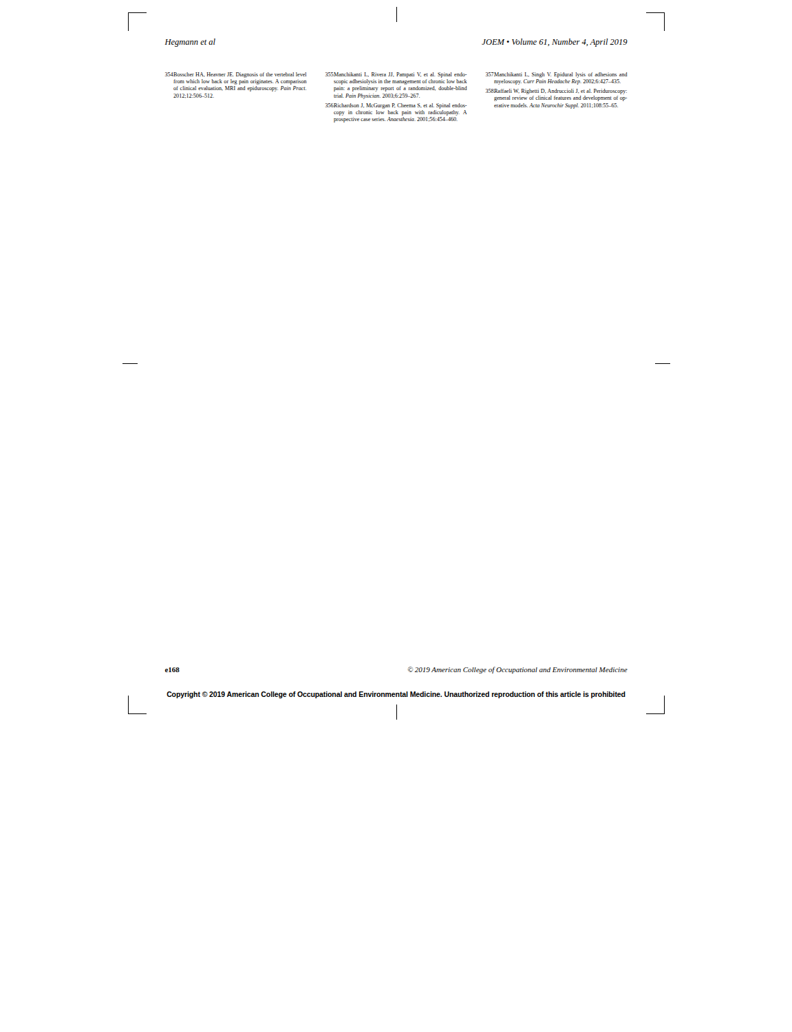Hegmann et al
JOEM•Volume 61, Number 4, April 2019
354 Bosscher HA, Heavner JE. Diagnosis of the vertebral level from which low back or leg pain originates. A comparison of clinical evaluation, MRI and epiduroscopy. Pain Pract. 2012;12:506–512.
355 Manchikanti L, Rivera JJ, Pampati V, et al. Spinal endoscopic adhesiolysis in the management of chronic low back pain: a preliminary report of a randomized, double-blind trial. Pain Physician. 2003;6:259–267.
356 Richardson J, McGurgan P, Cheema S, et al. Spinal endoscopy in chronic low back pain with radiculopathy. A prospective case series. Anaesthesia. 2001;56:454–460.
357 Manchikanti L, Singh V. Epidural lysis of adhesions and myeloscopy. Curr Pain Headache Rep. 2002;6:427–435.
358 Raffaeli W, Righetti D, Andruccioli J, et al. Periduroscopy: general review of clinical features and development of operative models. Acta Neurochir Suppl. 2011;108:55–65.
e168
©2019 American College of Occupational and Environmental Medicine
Copyright © 2019 American College of Occupational and Environmental Medicine. Unauthorized reproduction of this article is prohibited